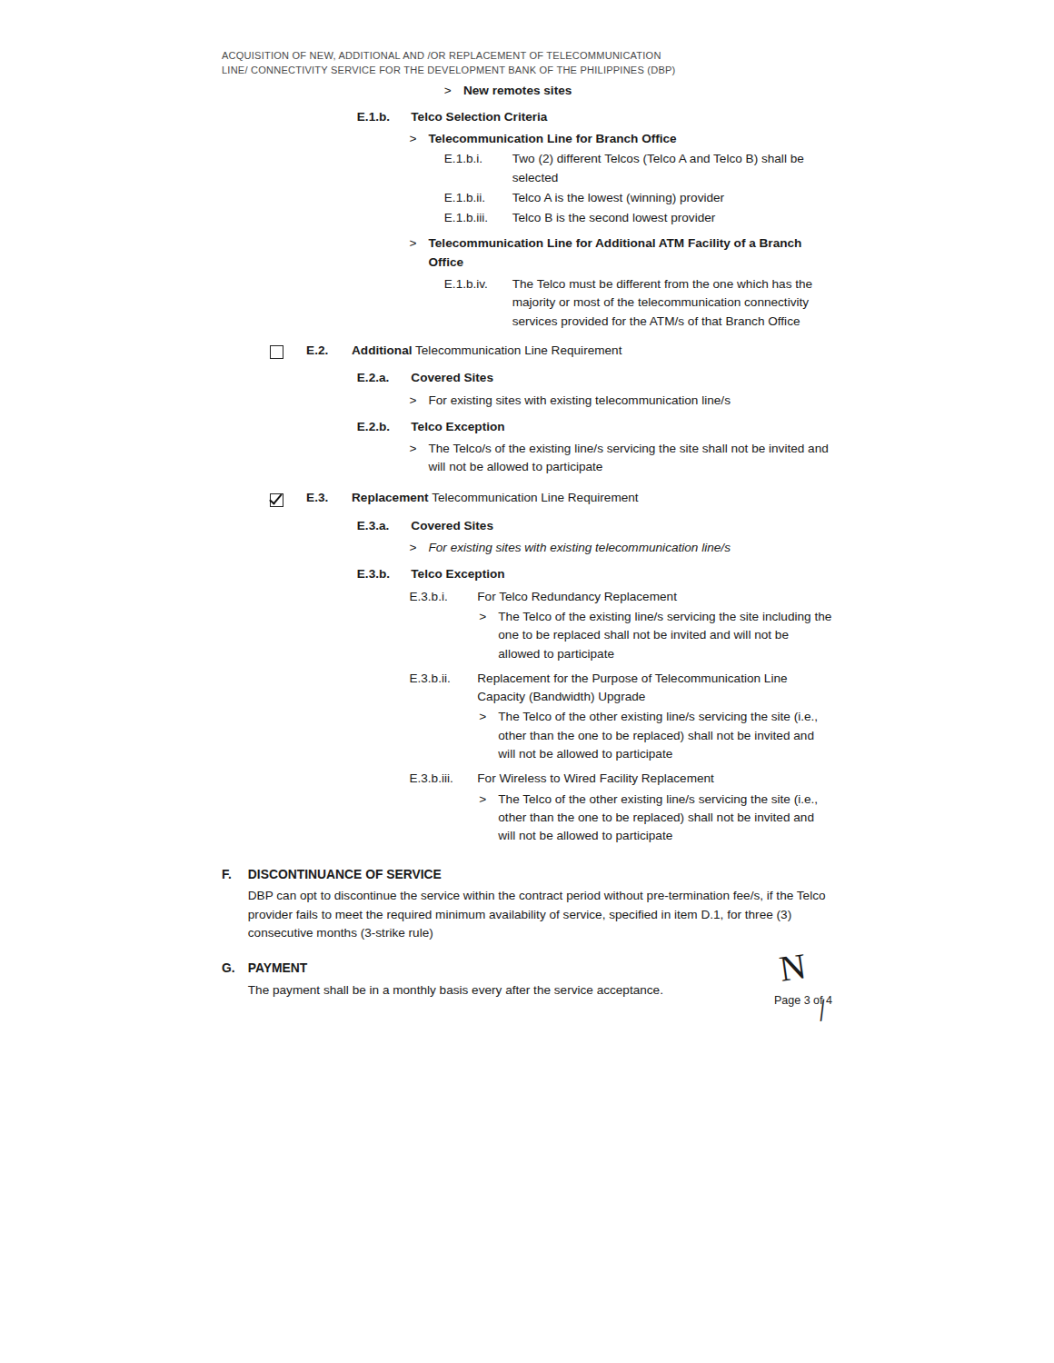Acquisition of New, Additional and /or Replacement of Telecommunication
Line/ Connectivity Service for the Development Bank of the Philippines (DBP)
>
New remotes sites
E.1.b.
Telco Selection Criteria
>
Telecommunication Line for Branch Office
E.1.b.i.
Two (2) different Telcos (Telco A and Telco B) shall be selected
E.1.b.ii.
Telco A is the lowest (winning) provider
E.1.b.iii.
Telco B is the second lowest provider
>
Telecommunication Line for Additional ATM Facility of a Branch Office
E.1.b.iv.
The Telco must be different from the one which has the majority or most of the telecommunication connectivity services provided for the ATM/s of that Branch Office
E.2.
Additional Telecommunication Line Requirement
E.2.a.
Covered Sites
>
For existing sites with existing telecommunication line/s
E.2.b.
Telco Exception
>
The Telco/s of the existing line/s servicing the site shall not be invited and will not be allowed to participate
E.3.
Replacement Telecommunication Line Requirement
E.3.a.
Covered Sites
>
For existing sites with existing telecommunication line/s
E.3.b.
Telco Exception
E.3.b.i.
For Telco Redundancy Replacement
>
The Telco of the existing line/s servicing the site including the one to be replaced shall not be invited and will not be allowed to participate
E.3.b.ii.
Replacement for the Purpose of Telecommunication Line Capacity (Bandwidth) Upgrade
>
The Telco of the other existing line/s servicing the site (i.e., other than the one to be replaced) shall not be invited and will not be allowed to participate
E.3.b.iii.
For Wireless to Wired Facility Replacement
>
The Telco of the other existing line/s servicing the site (i.e., other than the one to be replaced) shall not be invited and will not be allowed to participate
F. DISCONTINUANCE OF SERVICE
DBP can opt to discontinue the service within the contract period without pre-termination fee/s, if the Telco provider fails to meet the required minimum availability of service, specified in item D.1, for three (3) consecutive months (3-strike rule)
G. PAYMENT
The payment shall be in a monthly basis every after the service acceptance.
N
Page 3 of 4
/